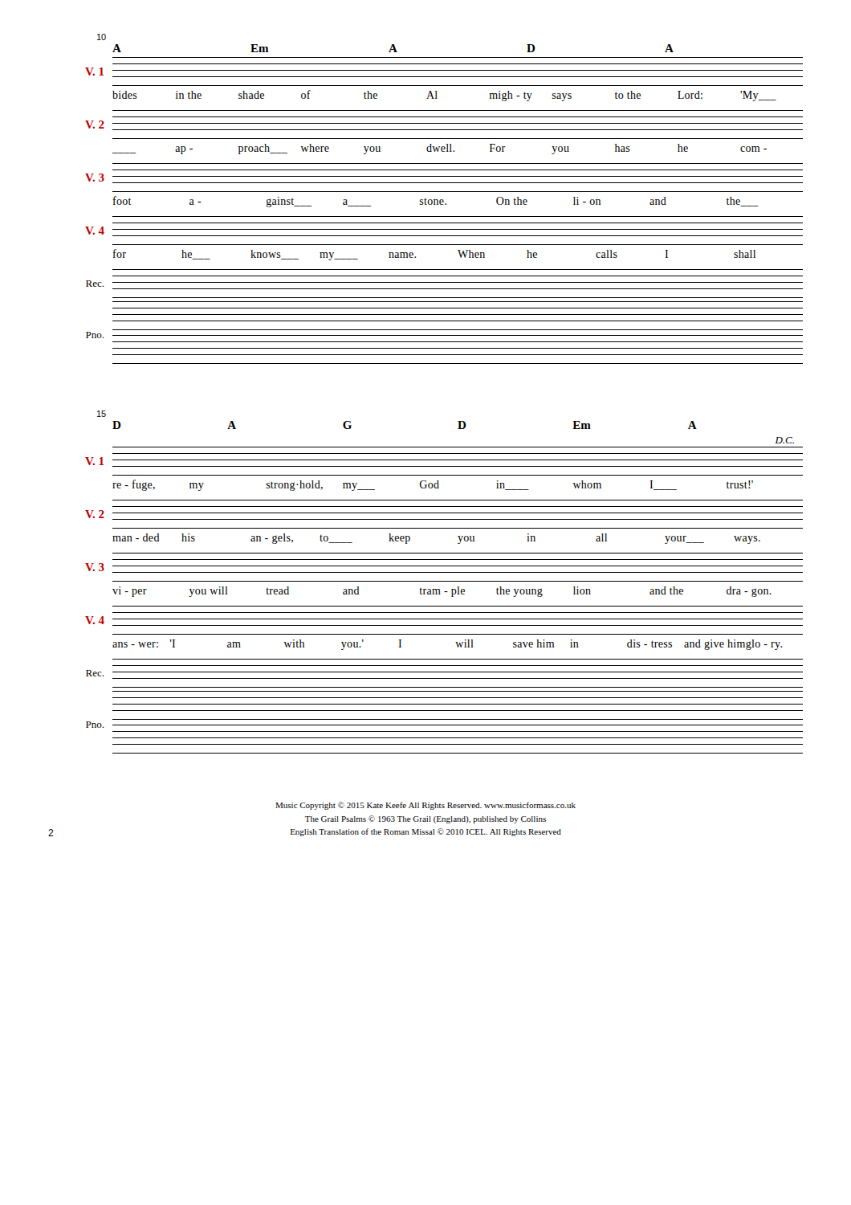10
AEm ADA
V. 1
bides in the shade of the Al migh - ty says to the Lord:'My___
V. 2
____ap -proach___where you dwell. For you has he com -
V. 3
foot a -gainst___a____stone. On the li - on and the___
V. 4
for he___knows___my____name. When he calls Ishall
Rec.
Pno.
15
DAGDEm A
D.C.
V. 1
re - fuge, my strong·hold, my___God in____whom I____trust!'
V. 2
man - ded his an - gels, to____keep you in all your___ways.
V. 3
vi - per you will tread and tram - ple the young lion and the dra - gon.
V. 4
ans - wer:'I am with you.'Iwill save him in dis - tress and give him glo - ry.
Rec.
Pno.
Music Copyright © 2015 Kate Keefe All Rights Reserved. www.musicformass.co.uk
The Grail Psalms © 1963 The Grail (England), published by Collins
English Translation of the Roman Missal © 2010 ICEL. All Rights Reserved
2